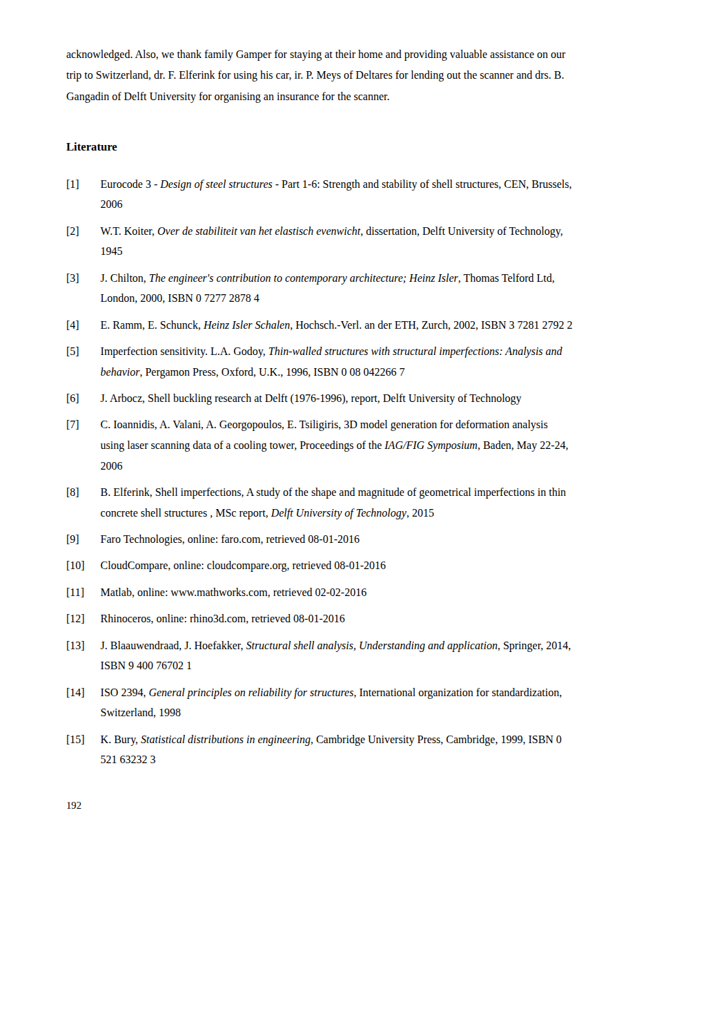acknowledged. Also, we thank family Gamper for staying at their home and providing valuable assistance on our trip to Switzerland, dr. F. Elferink for using his car, ir. P. Meys of Deltares for lending out the scanner and drs. B. Gangadin of Delft University for organising an insurance for the scanner.
Literature
[1] Eurocode 3 - Design of steel structures - Part 1-6: Strength and stability of shell structures, CEN, Brussels, 2006
[2] W.T. Koiter, Over de stabiliteit van het elastisch evenwicht, dissertation, Delft University of Technology, 1945
[3] J. Chilton, The engineer's contribution to contemporary architecture; Heinz Isler, Thomas Telford Ltd, London, 2000, ISBN 0 7277 2878 4
[4] E. Ramm, E. Schunck, Heinz Isler Schalen, Hochsch.-Verl. an der ETH, Zurch, 2002, ISBN 3 7281 2792 2
[5] Imperfection sensitivity. L.A. Godoy, Thin-walled structures with structural imperfections: Analysis and behavior, Pergamon Press, Oxford, U.K., 1996, ISBN 0 08 042266 7
[6] J. Arbocz, Shell buckling research at Delft (1976-1996), report, Delft University of Technology
[7] C. Ioannidis, A. Valani, A. Georgopoulos, E. Tsiligiris, 3D model generation for deformation analysis using laser scanning data of a cooling tower, Proceedings of the IAG/FIG Symposium, Baden, May 22-24, 2006
[8] B. Elferink, Shell imperfections, A study of the shape and magnitude of geometrical imperfections in thin concrete shell structures , MSc report, Delft University of Technology, 2015
[9] Faro Technologies, online: faro.com, retrieved 08-01-2016
[10] CloudCompare, online: cloudcompare.org, retrieved 08-01-2016
[11] Matlab, online: www.mathworks.com, retrieved 02-02-2016
[12] Rhinoceros, online: rhino3d.com, retrieved 08-01-2016
[13] J. Blaauwendraad, J. Hoefakker, Structural shell analysis, Understanding and application, Springer, 2014, ISBN 9 400 76702 1
[14] ISO 2394, General principles on reliability for structures, International organization for standardization, Switzerland, 1998
[15] K. Bury, Statistical distributions in engineering, Cambridge University Press, Cambridge, 1999, ISBN 0 521 63232 3
192